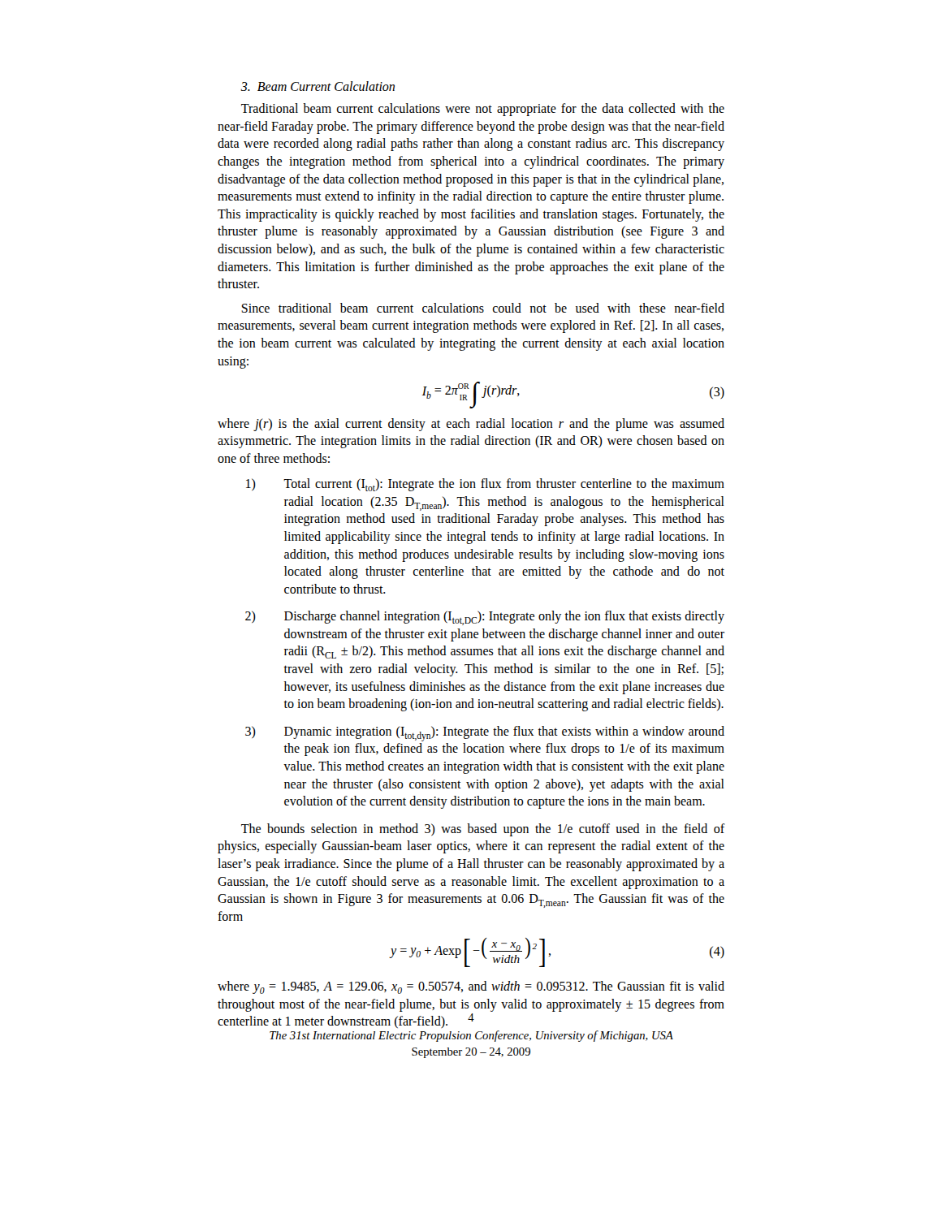3. Beam Current Calculation
Traditional beam current calculations were not appropriate for the data collected with the near-field Faraday probe. The primary difference beyond the probe design was that the near-field data were recorded along radial paths rather than along a constant radius arc. This discrepancy changes the integration method from spherical into a cylindrical coordinates. The primary disadvantage of the data collection method proposed in this paper is that in the cylindrical plane, measurements must extend to infinity in the radial direction to capture the entire thruster plume. This impracticality is quickly reached by most facilities and translation stages. Fortunately, the thruster plume is reasonably approximated by a Gaussian distribution (see Figure 3 and discussion below), and as such, the bulk of the plume is contained within a few characteristic diameters. This limitation is further diminished as the probe approaches the exit plane of the thruster.
Since traditional beam current calculations could not be used with these near-field measurements, several beam current integration methods were explored in Ref. [2]. In all cases, the ion beam current was calculated by integrating the current density at each axial location using:
Ib = 2πOR IR∫ j(r)rdr,
(3)
where j(r) is the axial current density at each radial location r and the plume was assumed axisymmetric. The integration limits in the radial direction (IR and OR) were chosen based on one of three methods:
Total current (Itot): Integrate the ion flux from thruster centerline to the maximum radial location (2.35 DT,mean). This method is analogous to the hemispherical integration method used in traditional Faraday probe analyses. This method has limited applicability since the integral tends to infinity at large radial locations. In addition, this method produces undesirable results by including slow-moving ions located along thruster centerline that are emitted by the cathode and do not contribute to thrust.
Discharge channel integration (Itot,DC): Integrate only the ion flux that exists directly downstream of the thruster exit plane between the discharge channel inner and outer radii (RCL ± b/2). This method assumes that all ions exit the discharge channel and travel with zero radial velocity. This method is similar to the one in Ref. [5]; however, its usefulness diminishes as the distance from the exit plane increases due to ion beam broadening (ion-ion and ion-neutral scattering and radial electric fields).
Dynamic integration (Itot,dyn): Integrate the flux that exists within a window around the peak ion flux, defined as the location where flux drops to 1/e of its maximum value. This method creates an integration width that is consistent with the exit plane near the thruster (also consistent with option 2 above), yet adapts with the axial evolution of the current density distribution to capture the ions in the main beam.
The bounds selection in method 3) was based upon the 1/e cutoff used in the field of physics, especially Gaussian-beam laser optics, where it can represent the radial extent of the laser’s peak irradiance. Since the plume of a Hall thruster can be reasonably approximated by a Gaussian, the 1/e cutoff should serve as a reasonable limit. The excellent approximation to a Gaussian is shown in Figure 3 for measurements at 0.06 DT,mean. The Gaussian fit was of the form
y = y0 + Aexp[−(x − x0 width) 2],
(4)
where y0 = 1.9485, A = 129.06, x0 = 0.50574, and width = 0.095312. The Gaussian fit is valid throughout most of the near-field plume, but is only valid to approximately ± 15 degrees from centerline at 1 meter downstream (far-field).
4
The 31st International Electric Propulsion Conference, University of Michigan, USA
September 20 – 24, 2009